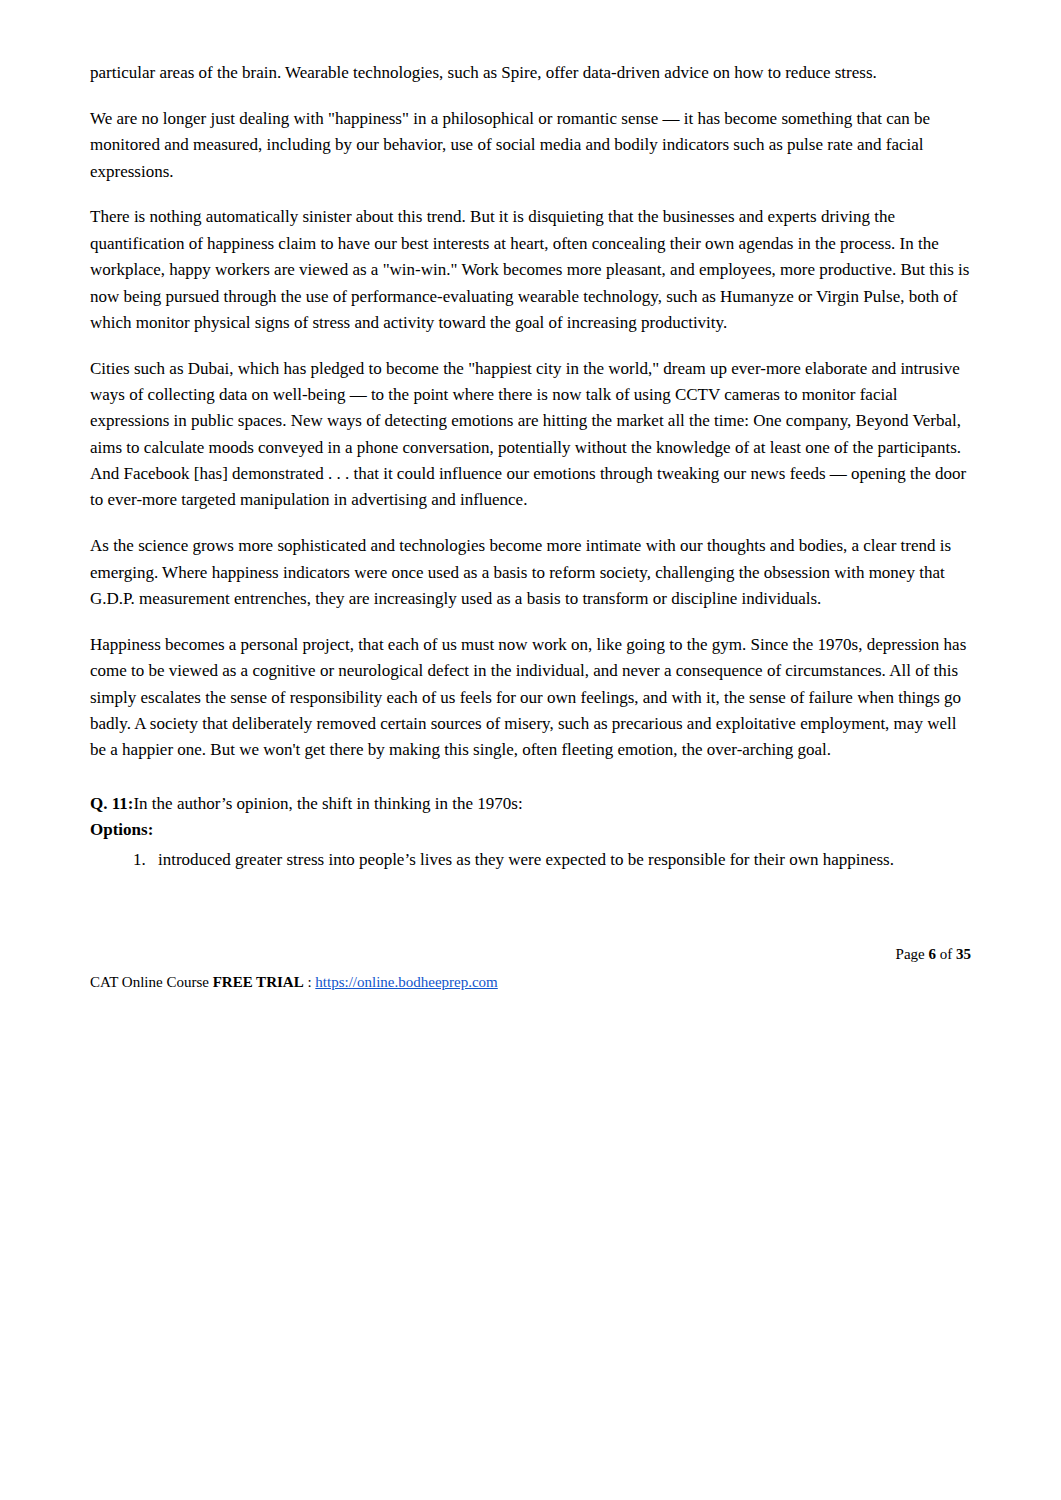particular areas of the brain. Wearable technologies, such as Spire, offer data-driven advice on how to reduce stress.
We are no longer just dealing with "happiness" in a philosophical or romantic sense — it has become something that can be monitored and measured, including by our behavior, use of social media and bodily indicators such as pulse rate and facial expressions.
There is nothing automatically sinister about this trend. But it is disquieting that the businesses and experts driving the quantification of happiness claim to have our best interests at heart, often concealing their own agendas in the process. In the workplace, happy workers are viewed as a "win-win." Work becomes more pleasant, and employees, more productive. But this is now being pursued through the use of performance-evaluating wearable technology, such as Humanyze or Virgin Pulse, both of which monitor physical signs of stress and activity toward the goal of increasing productivity.
Cities such as Dubai, which has pledged to become the "happiest city in the world," dream up ever-more elaborate and intrusive ways of collecting data on well-being — to the point where there is now talk of using CCTV cameras to monitor facial expressions in public spaces. New ways of detecting emotions are hitting the market all the time: One company, Beyond Verbal, aims to calculate moods conveyed in a phone conversation, potentially without the knowledge of at least one of the participants. And Facebook [has] demonstrated . . . that it could influence our emotions through tweaking our news feeds — opening the door to ever-more targeted manipulation in advertising and influence.
As the science grows more sophisticated and technologies become more intimate with our thoughts and bodies, a clear trend is emerging. Where happiness indicators were once used as a basis to reform society, challenging the obsession with money that G.D.P. measurement entrenches, they are increasingly used as a basis to transform or discipline individuals.
Happiness becomes a personal project, that each of us must now work on, like going to the gym. Since the 1970s, depression has come to be viewed as a cognitive or neurological defect in the individual, and never a consequence of circumstances. All of this simply escalates the sense of responsibility each of us feels for our own feelings, and with it, the sense of failure when things go badly. A society that deliberately removed certain sources of misery, such as precarious and exploitative employment, may well be a happier one. But we won't get there by making this single, often fleeting emotion, the over-arching goal.
Q. 11: In the author’s opinion, the shift in thinking in the 1970s:
Options:
introduced greater stress into people’s lives as they were expected to be responsible for their own happiness.
Page 6 of 35
CAT Online Course FREE TRIAL : https://online.bodheeprep.com